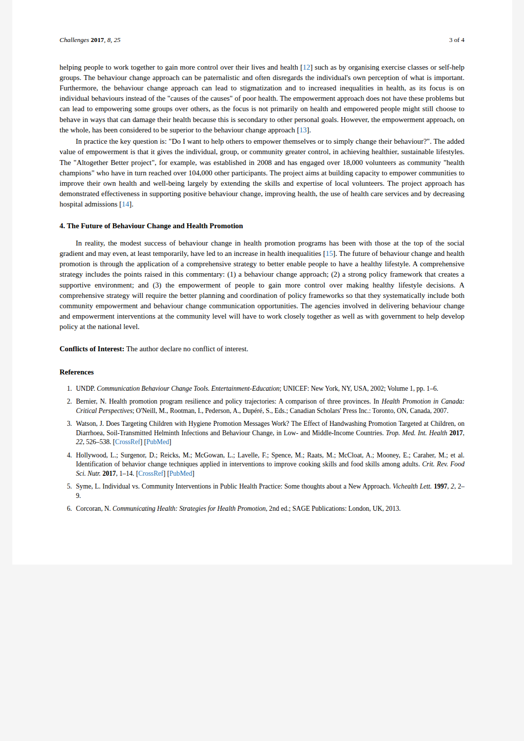Challenges 2017, 8, 25
3 of 4
helping people to work together to gain more control over their lives and health [12] such as by organising exercise classes or self-help groups. The behaviour change approach can be paternalistic and often disregards the individual's own perception of what is important. Furthermore, the behaviour change approach can lead to stigmatization and to increased inequalities in health, as its focus is on individual behaviours instead of the "causes of the causes" of poor health. The empowerment approach does not have these problems but can lead to empowering some groups over others, as the focus is not primarily on health and empowered people might still choose to behave in ways that can damage their health because this is secondary to other personal goals. However, the empowerment approach, on the whole, has been considered to be superior to the behaviour change approach [13].
In practice the key question is: "Do I want to help others to empower themselves or to simply change their behaviour?". The added value of empowerment is that it gives the individual, group, or community greater control, in achieving healthier, sustainable lifestyles. The "Altogether Better project", for example, was established in 2008 and has engaged over 18,000 volunteers as community "health champions" who have in turn reached over 104,000 other participants. The project aims at building capacity to empower communities to improve their own health and well-being largely by extending the skills and expertise of local volunteers. The project approach has demonstrated effectiveness in supporting positive behaviour change, improving health, the use of health care services and by decreasing hospital admissions [14].
4. The Future of Behaviour Change and Health Promotion
In reality, the modest success of behaviour change in health promotion programs has been with those at the top of the social gradient and may even, at least temporarily, have led to an increase in health inequalities [15]. The future of behaviour change and health promotion is through the application of a comprehensive strategy to better enable people to have a healthy lifestyle. A comprehensive strategy includes the points raised in this commentary: (1) a behaviour change approach; (2) a strong policy framework that creates a supportive environment; and (3) the empowerment of people to gain more control over making healthy lifestyle decisions. A comprehensive strategy will require the better planning and coordination of policy frameworks so that they systematically include both community empowerment and behaviour change communication opportunities. The agencies involved in delivering behaviour change and empowerment interventions at the community level will have to work closely together as well as with government to help develop policy at the national level.
Conflicts of Interest: The author declare no conflict of interest.
References
UNDP. Communication Behaviour Change Tools. Entertainment-Education; UNICEF: New York, NY, USA, 2002; Volume 1, pp. 1–6.
Bernier, N. Health promotion program resilience and policy trajectories: A comparison of three provinces. In Health Promotion in Canada: Critical Perspectives; O'Neill, M., Rootman, I., Pederson, A., Dupéré, S., Eds.; Canadian Scholars' Press Inc.: Toronto, ON, Canada, 2007.
Watson, J. Does Targeting Children with Hygiene Promotion Messages Work? The Effect of Handwashing Promotion Targeted at Children, on Diarrhoea, Soil-Transmitted Helminth Infections and Behaviour Change, in Low- and Middle-Income Countries. Trop. Med. Int. Health 2017, 22, 526–538. [CrossRef] [PubMed]
Hollywood, L.; Surgenor, D.; Reicks, M.; McGowan, L.; Lavelle, F.; Spence, M.; Raats, M.; McCloat, A.; Mooney, E.; Caraher, M.; et al. Identification of behavior change techniques applied in interventions to improve cooking skills and food skills among adults. Crit. Rev. Food Sci. Nutr. 2017, 1–14. [CrossRef] [PubMed]
Syme, L. Individual vs. Community Interventions in Public Health Practice: Some thoughts about a New Approach. Vichealth Lett. 1997, 2, 2–9.
Corcoran, N. Communicating Health: Strategies for Health Promotion, 2nd ed.; SAGE Publications: London, UK, 2013.